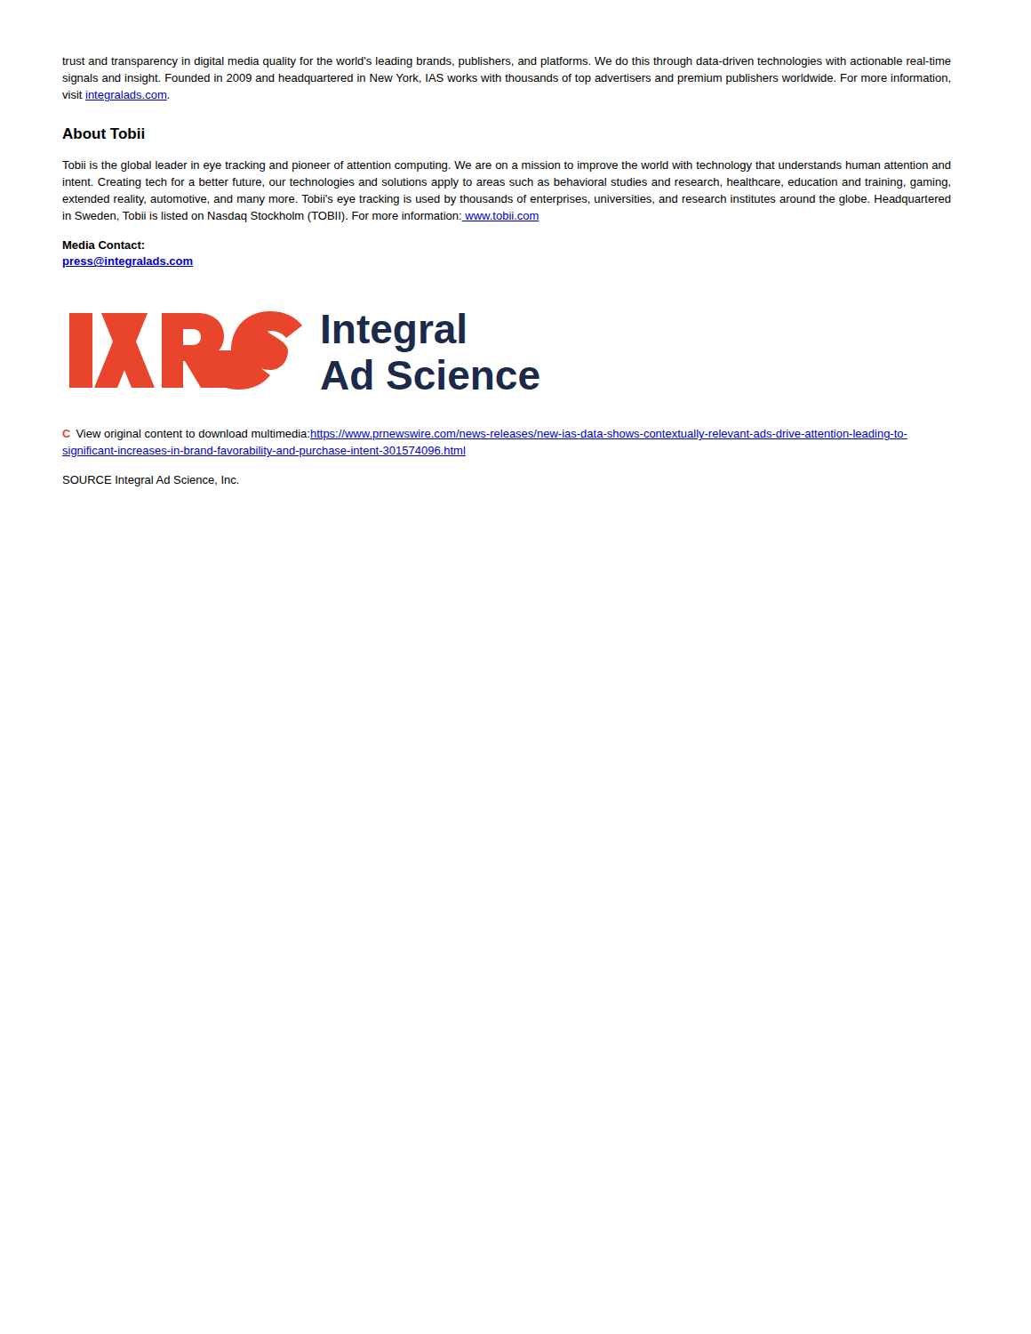trust and transparency in digital media quality for the world's leading brands, publishers, and platforms. We do this through data-driven technologies with actionable real-time signals and insight. Founded in 2009 and headquartered in New York, IAS works with thousands of top advertisers and premium publishers worldwide. For more information, visit integralads.com.
About Tobii
Tobii is the global leader in eye tracking and pioneer of attention computing. We are on a mission to improve the world with technology that understands human attention and intent. Creating tech for a better future, our technologies and solutions apply to areas such as behavioral studies and research, healthcare, education and training, gaming, extended reality, automotive, and many more. Tobii's eye tracking is used by thousands of enterprises, universities, and research institutes around the globe. Headquartered in Sweden, Tobii is listed on Nasdaq Stockholm (TOBII). For more information: www.tobii.com
Media Contact:
press@integralads.com
CView original content to download multimedia:https://www.prnewswire.com/news-releases/new-ias-data-shows-contextually-relevant-ads-drive-attention-leading-to-significant-increases-in-brand-favorability-and-purchase-intent-301574096.html
SOURCE Integral Ad Science, Inc.